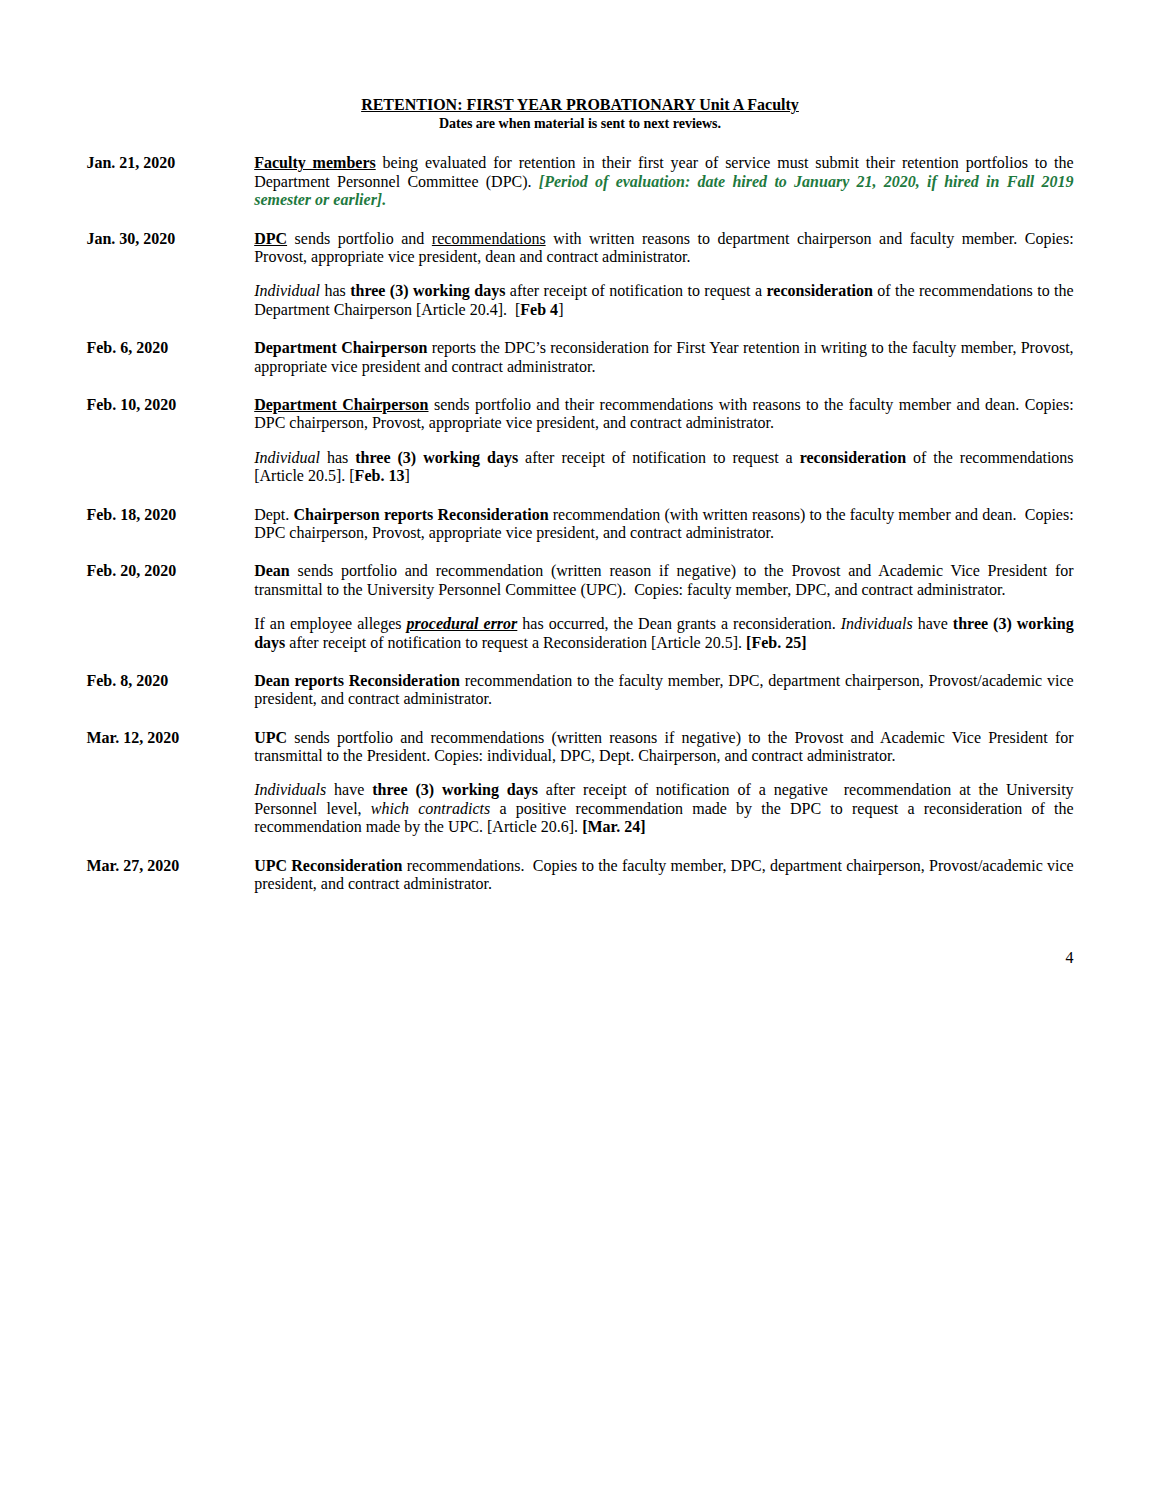RETENTION: FIRST YEAR PROBATIONARY Unit A Faculty
Dates are when material is sent to next reviews.
| Jan. 21, 2020 | Faculty members being evaluated for retention in their first year of service must submit their retention portfolios to the Department Personnel Committee (DPC). [Period of evaluation: date hired to January 21, 2020, if hired in Fall 2019 semester or earlier]. |
| Jan. 30, 2020 | DPC sends portfolio and recommendations with written reasons to department chairperson and faculty member. Copies: Provost, appropriate vice president, dean and contract administrator. Individual has three (3) working days after receipt of notification to request a reconsideration of the recommendations to the Department Chairperson [Article 20.4]. [ Feb 4 ] |
| Feb. 6, 2020 | Department Chairperson reports the DPC’s reconsideration for First Year retention in writing to the faculty member, Provost, appropriate vice president and contract administrator. |
| Feb. 10, 2020 | Department Chairperson sends portfolio and their recommendations with reasons to the faculty member and dean. Copies: DPC chairperson, Provost, appropriate vice president, and contract administrator. Individual has three (3) working days after receipt of notification to request a reconsideration of the recommendations [Article 20.5]. [ Feb. 13 ] |
| Feb. 18, 2020 | Dept. Chairperson reports Reconsideration recommendation (with written reasons) to the faculty member and dean. Copies: DPC chairperson, Provost, appropriate vice president, and contract administrator. |
| Feb. 20, 2020 | Dean sends portfolio and recommendation (written reason if negative) to the Provost and Academic Vice President for transmittal to the University Personnel Committee (UPC). Copies: faculty member, DPC, and contract administrator. If an employee alleges procedural error has occurred, the Dean grants a reconsideration. Individuals have three (3) working days after receipt of notification to request a Reconsideration [Article 20.5]. [Feb. 25] |
| Feb. 8, 2020 | Dean reports Reconsideration recommendation to the faculty member, DPC, department chairperson, Provost/academic vice president, and contract administrator. |
| Mar. 12, 2020 | UPC sends portfolio and recommendations (written reasons if negative) to the Provost and Academic Vice President for transmittal to the President. Copies: individual, DPC, Dept. Chairperson, and contract administrator. Individuals have three (3) working days after receipt of notification of a negative recommendation at the University Personnel level, which contradicts a positive recommendation made by the DPC to request a reconsideration of the recommendation made by the UPC. [Article 20.6]. [Mar. 24] |
| Mar. 27, 2020 | UPC Reconsideration recommendations. Copies to the faculty member, DPC, department chairperson, Provost/academic vice president, and contract administrator. |
4